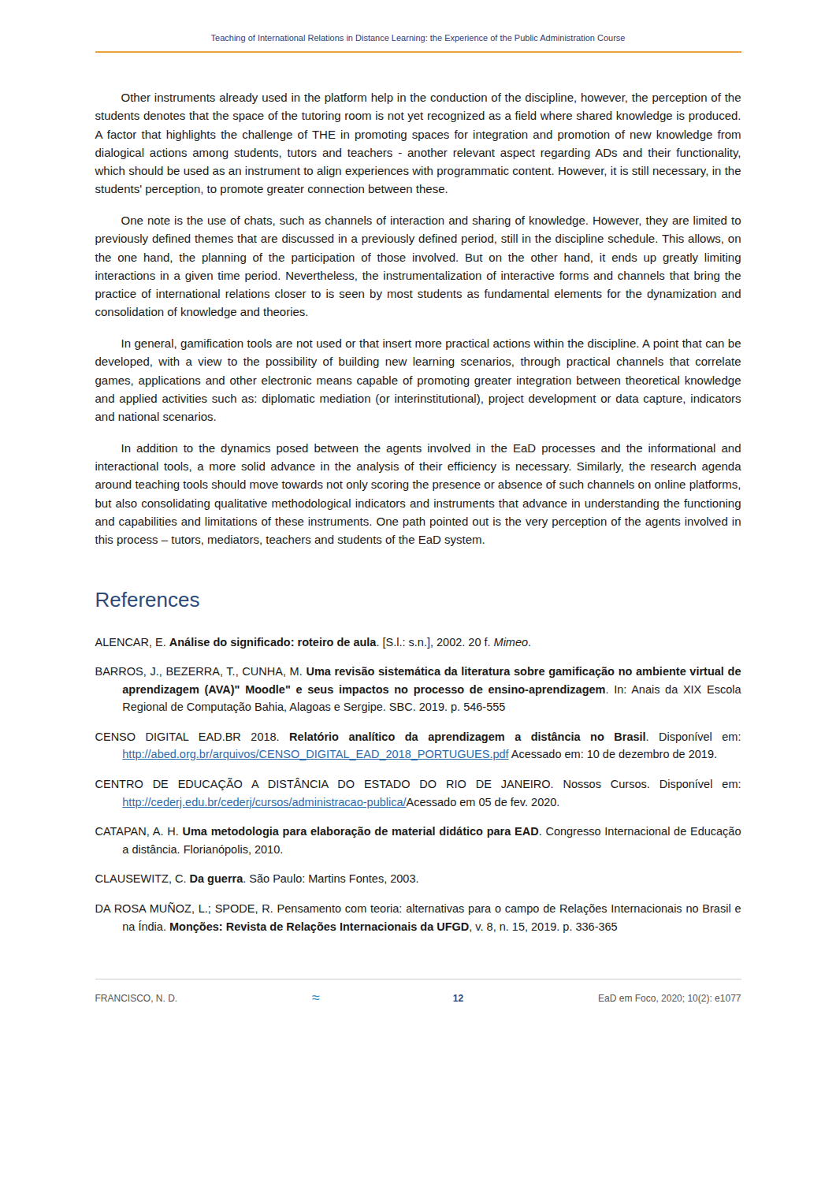Teaching of International Relations in Distance Learning: the Experience of the Public Administration Course
Other instruments already used in the platform help in the conduction of the discipline, however, the perception of the students denotes that the space of the tutoring room is not yet recognized as a field where shared knowledge is produced. A factor that highlights the challenge of THE in promoting spaces for integration and promotion of new knowledge from dialogical actions among students, tutors and teachers - another relevant aspect regarding ADs and their functionality, which should be used as an instrument to align experiences with programmatic content. However, it is still necessary, in the students' perception, to promote greater connection between these.
One note is the use of chats, such as channels of interaction and sharing of knowledge. However, they are limited to previously defined themes that are discussed in a previously defined period, still in the discipline schedule. This allows, on the one hand, the planning of the participation of those involved. But on the other hand, it ends up greatly limiting interactions in a given time period. Nevertheless, the instrumentalization of interactive forms and channels that bring the practice of international relations closer to is seen by most students as fundamental elements for the dynamization and consolidation of knowledge and theories.
In general, gamification tools are not used or that insert more practical actions within the discipline. A point that can be developed, with a view to the possibility of building new learning scenarios, through practical channels that correlate games, applications and other electronic means capable of promoting greater integration between theoretical knowledge and applied activities such as: diplomatic mediation (or interinstitutional), project development or data capture, indicators and national scenarios.
In addition to the dynamics posed between the agents involved in the EaD processes and the informational and interactional tools, a more solid advance in the analysis of their efficiency is necessary. Similarly, the research agenda around teaching tools should move towards not only scoring the presence or absence of such channels on online platforms, but also consolidating qualitative methodological indicators and instruments that advance in understanding the functioning and capabilities and limitations of these instruments. One path pointed out is the very perception of the agents involved in this process – tutors, mediators, teachers and students of the EaD system.
References
ALENCAR, E. Análise do significado: roteiro de aula. [S.l.: s.n.], 2002. 20 f. Mimeo.
BARROS, J., BEZERRA, T., CUNHA, M. Uma revisão sistemática da literatura sobre gamificação no ambiente virtual de aprendizagem (AVA)" Moodle" e seus impactos no processo de ensino-aprendizagem. In: Anais da XIX Escola Regional de Computação Bahia, Alagoas e Sergipe. SBC. 2019. p. 546-555
CENSO DIGITAL EAD.BR 2018. Relatório analítico da aprendizagem a distância no Brasil. Disponível em: http://abed.org.br/arquivos/CENSO_DIGITAL_EAD_2018_PORTUGUES.pdf Acessado em: 10 de dezembro de 2019.
CENTRO DE EDUCAÇÃO A DISTÂNCIA DO ESTADO DO RIO DE JANEIRO. Nossos Cursos. Disponível em: http://cederj.edu.br/cederj/cursos/administracao-publica/Acessado em 05 de fev. 2020.
CATAPAN, A. H. Uma metodologia para elaboração de material didático para EAD. Congresso Internacional de Educação a distância. Florianópolis, 2010.
CLAUSEWITZ, C. Da guerra. São Paulo: Martins Fontes, 2003.
DA ROSA MUÑOZ, L.; SPODE, R. Pensamento com teoria: alternativas para o campo de Relações Internacionais no Brasil e na Índia. Monções: Revista de Relações Internacionais da UFGD, v. 8, n. 15, 2019. p. 336-365
FRANCISCO, N. D. ≈ 12 EaD em Foco, 2020; 10(2): e1077